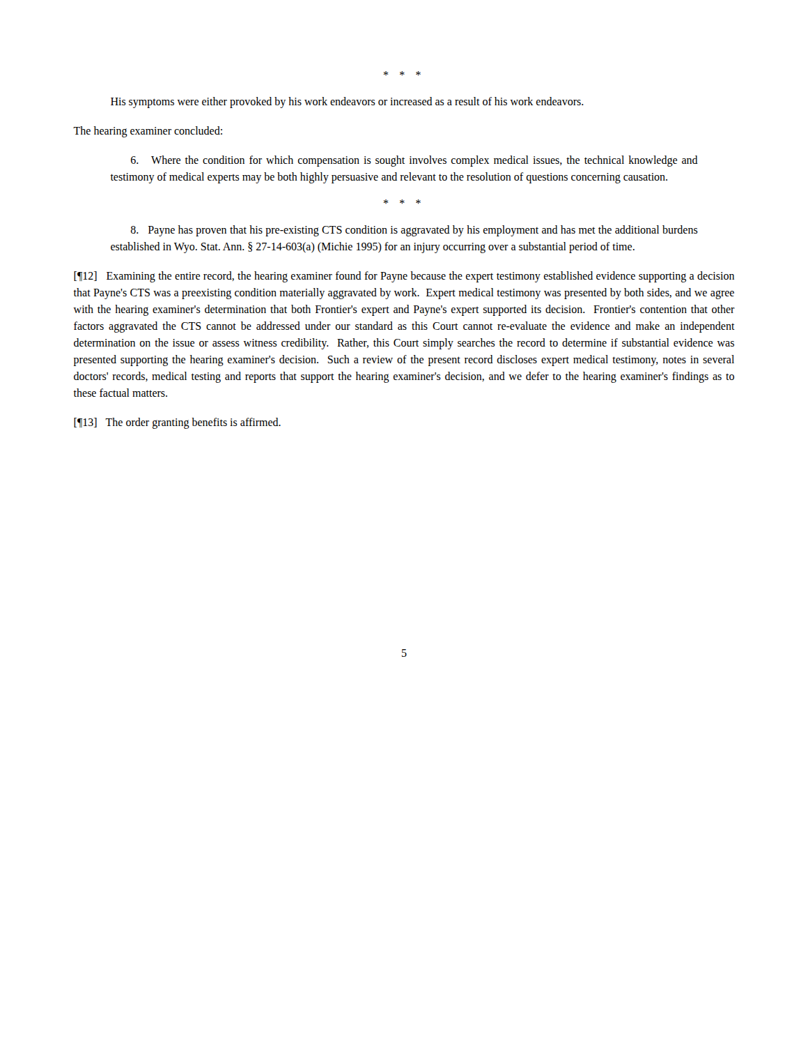* * *
His symptoms were either provoked by his work endeavors or increased as a result of his work endeavors.
The hearing examiner concluded:
6. Where the condition for which compensation is sought involves complex medical issues, the technical knowledge and testimony of medical experts may be both highly persuasive and relevant to the resolution of questions concerning causation.
* * *
8. Payne has proven that his pre-existing CTS condition is aggravated by his employment and has met the additional burdens established in Wyo. Stat. Ann. § 27-14-603(a) (Michie 1995) for an injury occurring over a substantial period of time.
[¶12] Examining the entire record, the hearing examiner found for Payne because the expert testimony established evidence supporting a decision that Payne's CTS was a preexisting condition materially aggravated by work. Expert medical testimony was presented by both sides, and we agree with the hearing examiner's determination that both Frontier's expert and Payne's expert supported its decision. Frontier's contention that other factors aggravated the CTS cannot be addressed under our standard as this Court cannot re-evaluate the evidence and make an independent determination on the issue or assess witness credibility. Rather, this Court simply searches the record to determine if substantial evidence was presented supporting the hearing examiner's decision. Such a review of the present record discloses expert medical testimony, notes in several doctors' records, medical testing and reports that support the hearing examiner's decision, and we defer to the hearing examiner's findings as to these factual matters.
[¶13] The order granting benefits is affirmed.
5